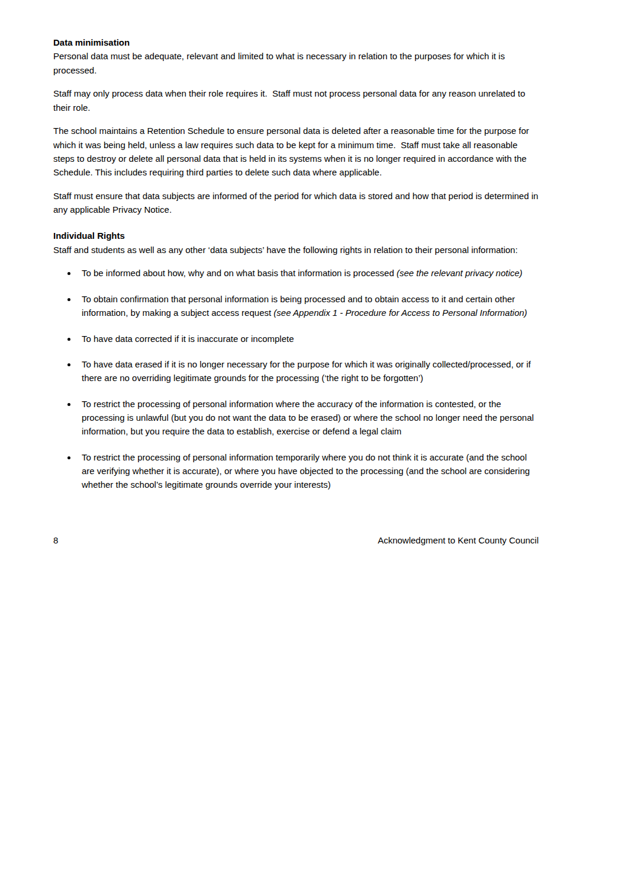Data minimisation
Personal data must be adequate, relevant and limited to what is necessary in relation to the purposes for which it is processed.
Staff may only process data when their role requires it. Staff must not process personal data for any reason unrelated to their role.
The school maintains a Retention Schedule to ensure personal data is deleted after a reasonable time for the purpose for which it was being held, unless a law requires such data to be kept for a minimum time. Staff must take all reasonable steps to destroy or delete all personal data that is held in its systems when it is no longer required in accordance with the Schedule. This includes requiring third parties to delete such data where applicable.
Staff must ensure that data subjects are informed of the period for which data is stored and how that period is determined in any applicable Privacy Notice.
Individual Rights
Staff and students as well as any other ‘data subjects’ have the following rights in relation to their personal information:
To be informed about how, why and on what basis that information is processed (see the relevant privacy notice)
To obtain confirmation that personal information is being processed and to obtain access to it and certain other information, by making a subject access request (see Appendix 1 - Procedure for Access to Personal Information)
To have data corrected if it is inaccurate or incomplete
To have data erased if it is no longer necessary for the purpose for which it was originally collected/processed, or if there are no overriding legitimate grounds for the processing (‘the right to be forgotten’)
To restrict the processing of personal information where the accuracy of the information is contested, or the processing is unlawful (but you do not want the data to be erased) or where the school no longer need the personal information, but you require the data to establish, exercise or defend a legal claim
To restrict the processing of personal information temporarily where you do not think it is accurate (and the school are verifying whether it is accurate), or where you have objected to the processing (and the school are considering whether the school’s legitimate grounds override your interests)
8
Acknowledgment to Kent County Council